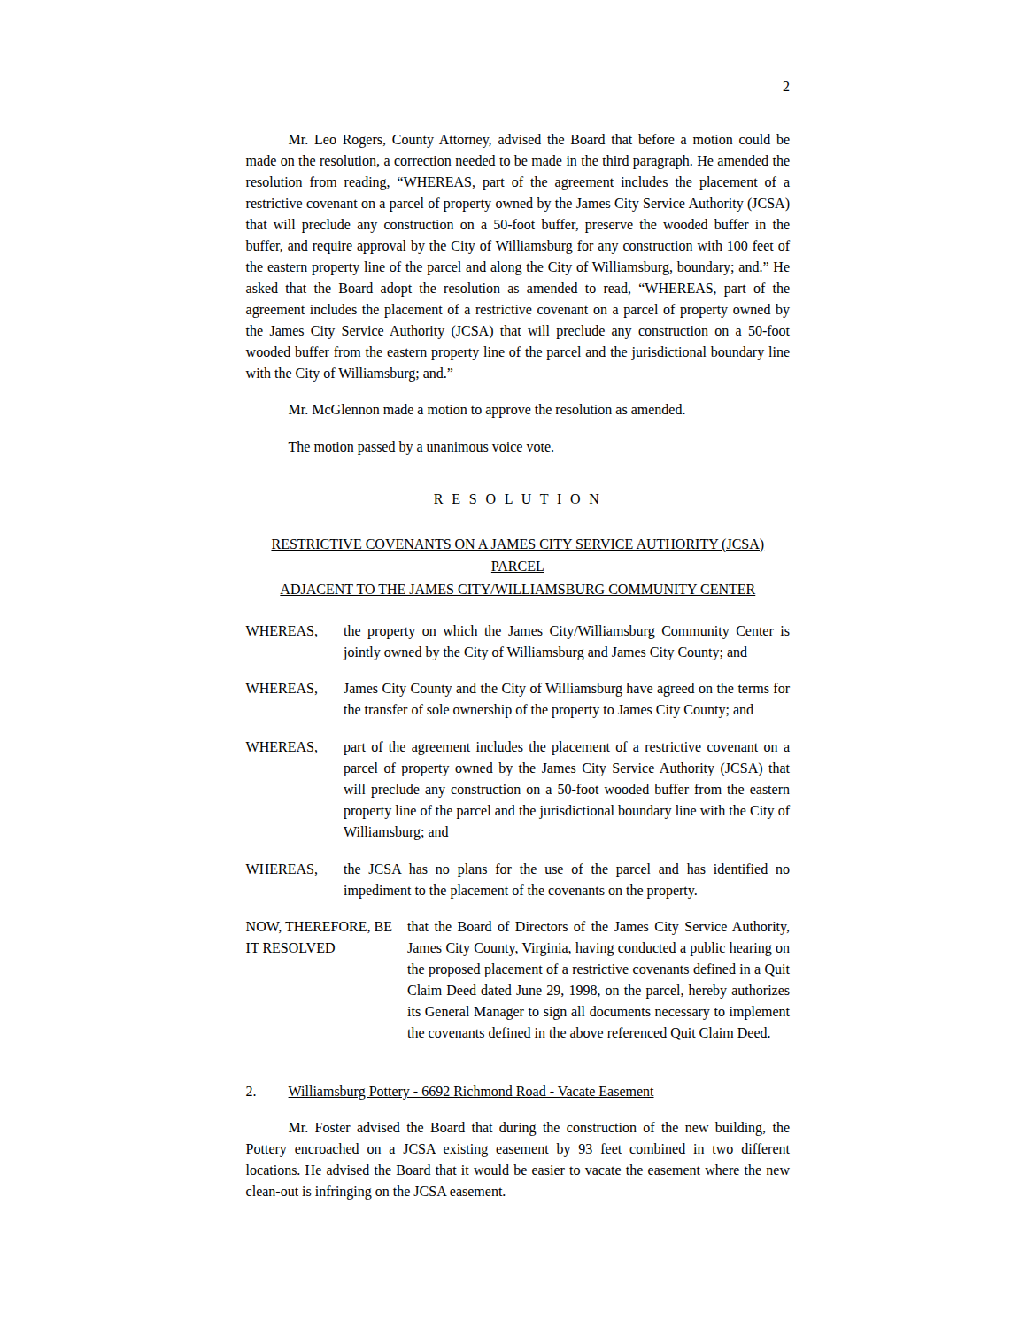2
Mr. Leo Rogers, County Attorney, advised the Board that before a motion could be made on the resolution, a correction needed to be made in the third paragraph. He amended the resolution from reading, “WHEREAS, part of the agreement includes the placement of a restrictive covenant on a parcel of property owned by the James City Service Authority (JCSA) that will preclude any construction on a 50-foot buffer, preserve the wooded buffer in the buffer, and require approval by the City of Williamsburg for any construction with 100 feet of the eastern property line of the parcel and along the City of Williamsburg, boundary; and.” He asked that the Board adopt the resolution as amended to read, “WHEREAS, part of the agreement includes the placement of a restrictive covenant on a parcel of property owned by the James City Service Authority (JCSA) that will preclude any construction on a 50-foot wooded buffer from the eastern property line of the parcel and the jurisdictional boundary line with the City of Williamsburg; and.”
Mr. McGlennon made a motion to approve the resolution as amended.
The motion passed by a unanimous voice vote.
R E S O L U T I O N
RESTRICTIVE COVENANTS ON A JAMES CITY SERVICE AUTHORITY (JCSA) PARCEL ADJACENT TO THE JAMES CITY/WILLIAMSBURG COMMUNITY CENTER
WHEREAS,
the property on which the James City/Williamsburg Community Center is jointly owned by the City of Williamsburg and James City County; and
WHEREAS,
James City County and the City of Williamsburg have agreed on the terms for the transfer of sole ownership of the property to James City County; and
WHEREAS,
part of the agreement includes the placement of a restrictive covenant on a parcel of property owned by the James City Service Authority (JCSA) that will preclude any construction on a 50-foot wooded buffer from the eastern property line of the parcel and the jurisdictional boundary line with the City of Williamsburg; and
WHEREAS,
the JCSA has no plans for the use of the parcel and has identified no impediment to the placement of the covenants on the property.
NOW, THEREFORE, BE IT RESOLVED
that the Board of Directors of the James City Service Authority, James City County, Virginia, having conducted a public hearing on the proposed placement of a restrictive covenants defined in a Quit Claim Deed dated June 29, 1998, on the parcel, hereby authorizes its General Manager to sign all documents necessary to implement the covenants defined in the above referenced Quit Claim Deed.
2.
Williamsburg Pottery - 6692 Richmond Road - Vacate Easement
Mr. Foster advised the Board that during the construction of the new building, the Pottery encroached on a JCSA existing easement by 93 feet combined in two different locations. He advised the Board that it would be easier to vacate the easement where the new clean-out is infringing on the JCSA easement.